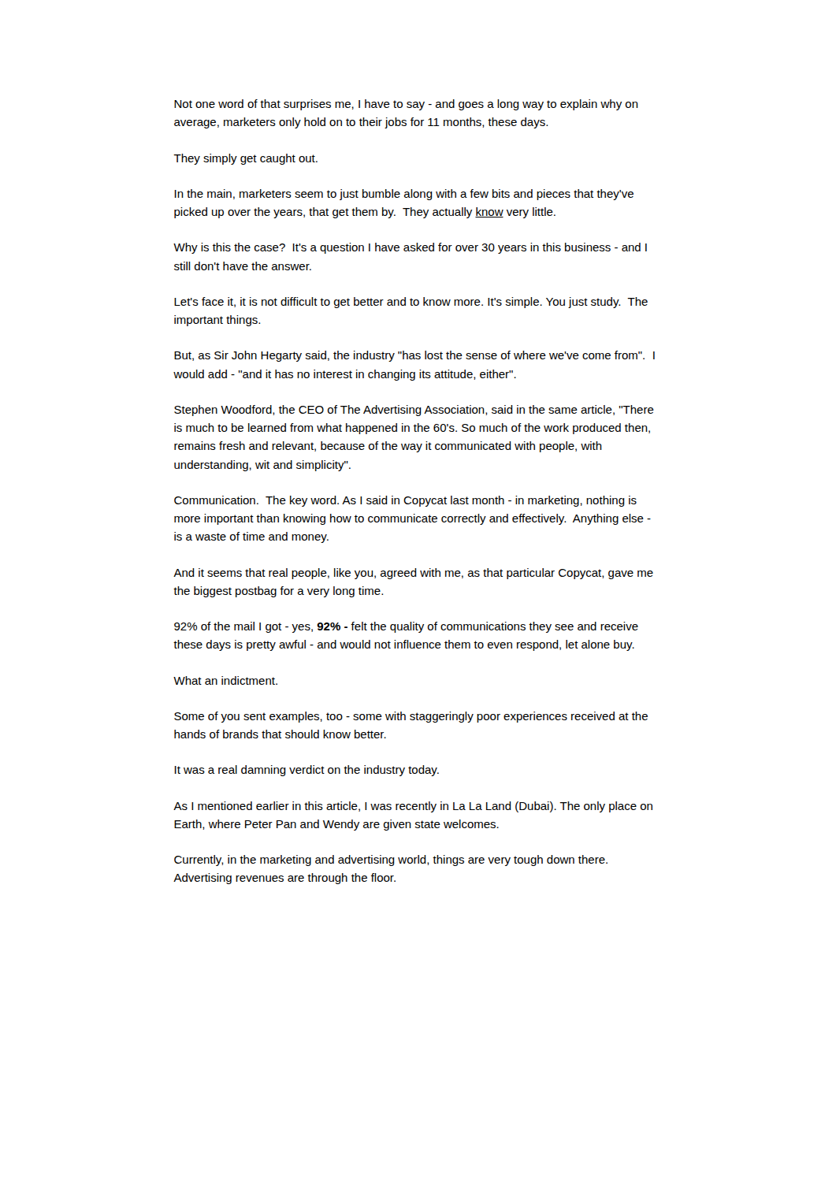Not one word of that surprises me, I have to say - and goes a long way to explain why on average, marketers only hold on to their jobs for 11 months, these days.
They simply get caught out.
In the main, marketers seem to just bumble along with a few bits and pieces that they've picked up over the years, that get them by. They actually know very little.
Why is this the case? It's a question I have asked for over 30 years in this business - and I still don't have the answer.
Let's face it, it is not difficult to get better and to know more. It's simple. You just study. The important things.
But, as Sir John Hegarty said, the industry "has lost the sense of where we've come from". I would add - "and it has no interest in changing its attitude, either".
Stephen Woodford, the CEO of The Advertising Association, said in the same article, "There is much to be learned from what happened in the 60's. So much of the work produced then, remains fresh and relevant, because of the way it communicated with people, with understanding, wit and simplicity".
Communication. The key word. As I said in Copycat last month - in marketing, nothing is more important than knowing how to communicate correctly and effectively. Anything else - is a waste of time and money.
And it seems that real people, like you, agreed with me, as that particular Copycat, gave me the biggest postbag for a very long time.
92% of the mail I got - yes, 92% - felt the quality of communications they see and receive these days is pretty awful - and would not influence them to even respond, let alone buy.
What an indictment.
Some of you sent examples, too - some with staggeringly poor experiences received at the hands of brands that should know better.
It was a real damning verdict on the industry today.
As I mentioned earlier in this article, I was recently in La La Land (Dubai). The only place on Earth, where Peter Pan and Wendy are given state welcomes.
Currently, in the marketing and advertising world, things are very tough down there. Advertising revenues are through the floor.